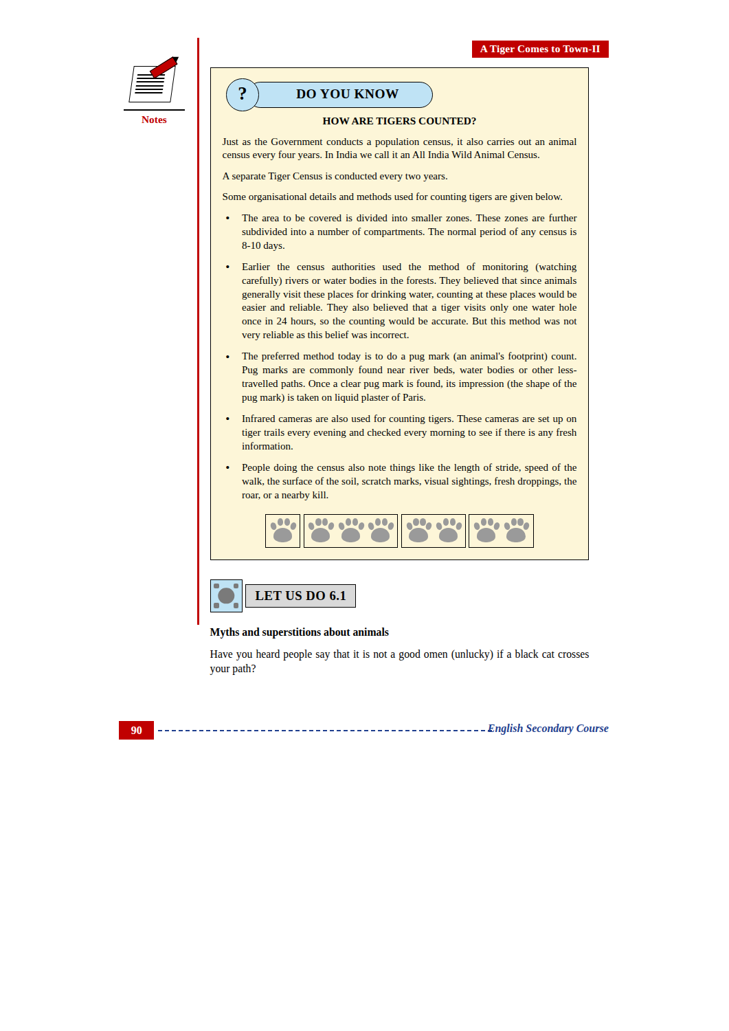A Tiger Comes to Town-II
Notes
DO YOU KNOW
?
HOW ARE TIGERS COUNTED?
Just as the Government conducts a population census, it also carries out an animal census every four years. In India we call it an All India Wild Animal Census.
A separate Tiger Census is conducted every two years.
Some organisational details and methods used for counting tigers are given below.
The area to be covered is divided into smaller zones. These zones are further subdivided into a number of compartments. The normal period of any census is 8-10 days.
Earlier the census authorities used the method of monitoring (watching carefully) rivers or water bodies in the forests. They believed that since animals generally visit these places for drinking water, counting at these places would be easier and reliable. They also believed that a tiger visits only one water hole once in 24 hours, so the counting would be accurate. But this method was not very reliable as this belief was incorrect.
The preferred method today is to do a pug mark (an animal's footprint) count. Pug marks are commonly found near river beds, water bodies or other less-travelled paths. Once a clear pug mark is found, its impression (the shape of the pug mark) is taken on liquid plaster of Paris.
Infrared cameras are also used for counting tigers. These cameras are set up on tiger trails every evening and checked every morning to see if there is any fresh information.
People doing the census also note things like the length of stride, speed of the walk, the surface of the soil, scratch marks, visual sightings, fresh droppings, the roar, or a nearby kill.
LET US DO 6.1
Myths and superstitions about animals
Have you heard people say that it is not a good omen (unlucky) if a black cat crosses your path?
90
English Secondary Course